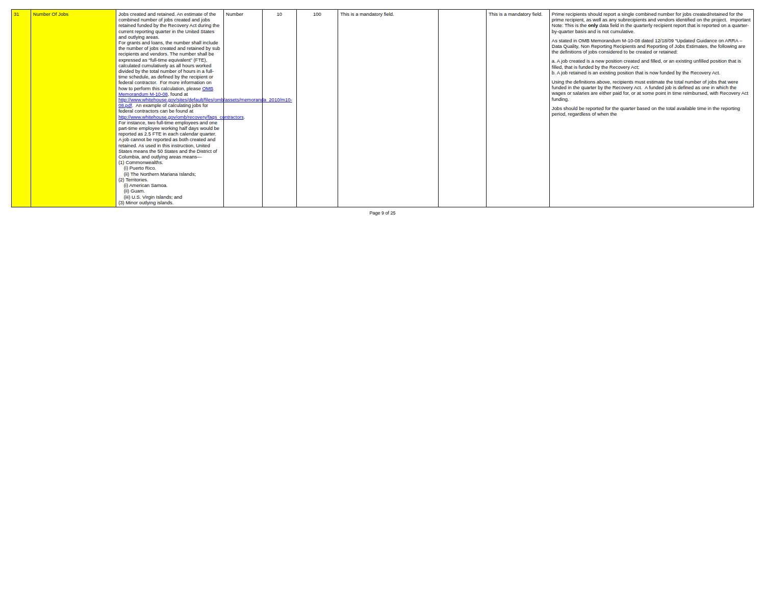| 31 | Number Of Jobs | Jobs created and retained. An estimate of the combined number of jobs created and jobs retained funded by the Recovery Act during the current reporting quarter in the United States and outlying areas. For grants and loans, the number shall include the number of jobs created and retained by sub recipients and vendors. The number shall be expressed as “full-time equivalent” (FTE), calculated cumulatively as all hours worked divided by the total number of hours in a full-time schedule, as defined by the recipient or federal contractor. For more information on how to perform this calculation, please OMB Memorandum M-10-08 , found at http://www.whitehouse.gov/sites/default/files/omb/assets/memoranda_2010/m10-08.pdf . An example of calculating jobs for federal contractors can be found at http://www.whitehouse.gov/omb/recovery/faqs_contractors . For instance, two full-time employees and one part-time employee working half days would be reported as 2.5 FTE in each calendar quarter. A job cannot be reported as both created and retained. As used in this instruction, United States means the 50 States and the District of Columbia, and outlying areas means— (1) Commonwealths. (i) Puerto Rico. (ii) The Northern Mariana Islands; (2) Territories. (i) American Samoa. (ii) Guam. (iii) U.S. Virgin Islands; and (3) Minor outlying islands. | Number | 10 | 100 | This is a mandatory field. | | This is a mandatory field. | Prime recipients should report a single combined number for jobs created/retained for the prime recipient, as well as any subrecipients and vendors identified on the project. Important Note: This is the only data field in the quarterly recipient report that is reported on a quarter- by-quarter basis and is not cumulative. As stated in OMB Memorandum M-10-08 dated 12/18/09 “Updated Guidance on ARRA – Data Quality, Non Reporting Recipients and Reporting of Jobs Estimates, the following are the definitions of jobs considered to be created or retained: a. A job created is a new position created and filled, or an existing unfilled position that is filled, that is funded by the Recovery Act; b. A job retained is an existing position that is now funded by the Recovery Act. Using the definitions above, recipients must estimate the total number of jobs that were funded in the quarter by the Recovery Act. A funded job is defined as one in which the wages or salaries are either paid for, or at some point in time reimbursed, with Recovery Act funding. Jobs should be reported for the quarter based on the total available time in the reporting period, regardless of when the |
Page 9 of 25